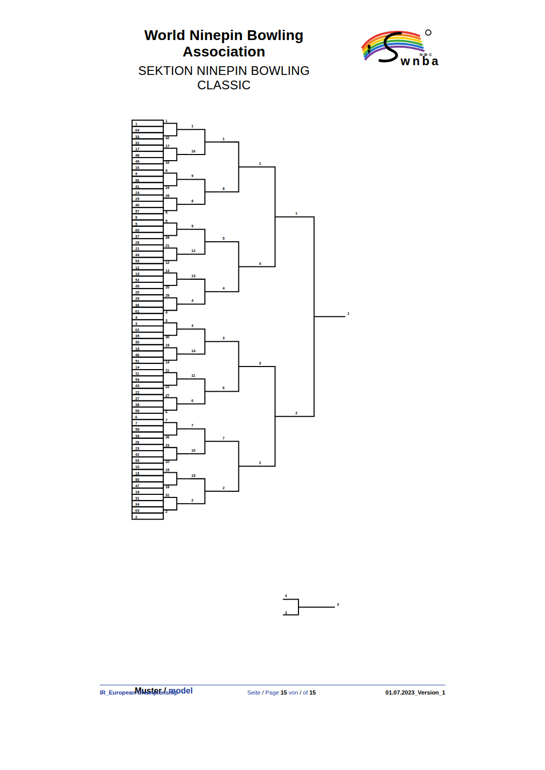World Ninepin Bowling Association
SEKTION NINEPIN BOWLING CLASSIC
WNBA – Sektion Ninepin Bowling Classic Logo w n b a N·B·C
Muster / model – Turnierbaum 1 64 33 32 17 48 49 16 9 56 41 24 25 40 57 8 5 60 37 28 21 44 53 12 13 52 45 20 29 36 61 4 3 62 35 30 19 46 51 14 11 54 43 22 27 38 59 6 7 58 39 26 23 42 55 10 15 50 47 18 31 34 63 2 1 32 17 16 9 24 25 8 5 28 21 12 13 20 29 4 3 30 19 14 11 22 27 6 7 26 23 10 15 18 31 2 1 16 9 8 5 12 13 4 3 14 11 6 7 10 15 2 1 8 5 4 3 6 7 2 1 4 3 2 1 2 1 4 3 3
Muster / model
IR_European Championship
Seite / Page 15 von / of 15
01.07.2023_Version_1